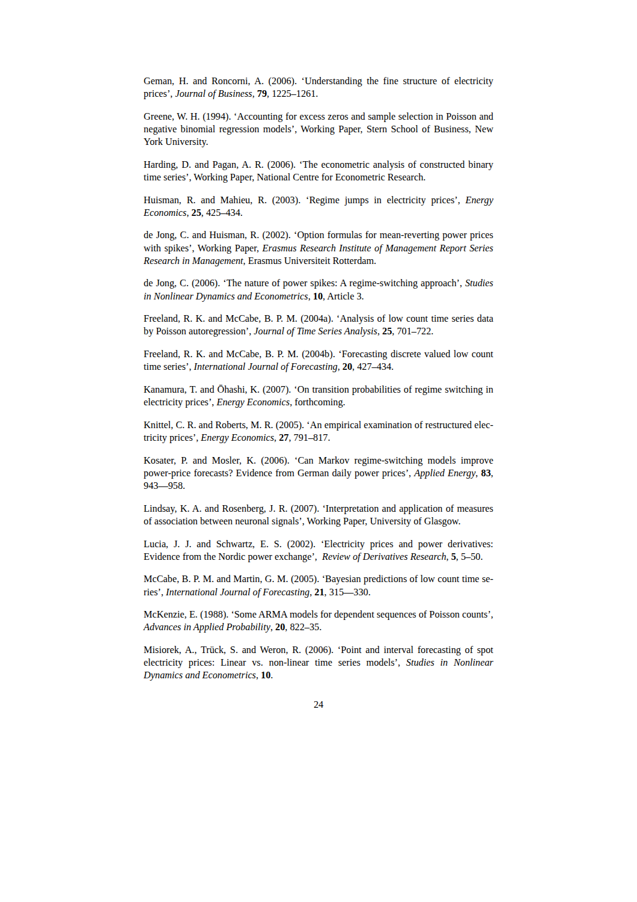Geman, H. and Roncorni, A. (2006). ‘Understanding the fine structure of electricity prices’, Journal of Business, 79, 1225–1261.
Greene, W. H. (1994). ‘Accounting for excess zeros and sample selection in Poisson and negative binomial regression models’, Working Paper, Stern School of Business, New York University.
Harding, D. and Pagan, A. R. (2006). ‘The econometric analysis of constructed binary time series’, Working Paper, National Centre for Econometric Research.
Huisman, R. and Mahieu, R. (2003). ‘Regime jumps in electricity prices’, Energy Economics, 25, 425–434.
de Jong, C. and Huisman, R. (2002). ‘Option formulas for mean-reverting power prices with spikes’, Working Paper, Erasmus Research Institute of Management Report Series Research in Management, Erasmus Universiteit Rotterdam.
de Jong, C. (2006). ‘The nature of power spikes: A regime-switching approach’, Studies in Nonlinear Dynamics and Econometrics, 10, Article 3.
Freeland, R. K. and McCabe, B. P. M. (2004a). ‘Analysis of low count time series data by Poisson autoregression’, Journal of Time Series Analysis, 25, 701–722.
Freeland, R. K. and McCabe, B. P. M. (2004b). ‘Forecasting discrete valued low count time series’, International Journal of Forecasting, 20, 427–434.
Kanamura, T. and Ōhashi, K. (2007). ‘On transition probabilities of regime switching in electricity prices’, Energy Economics, forthcoming.
Knittel, C. R. and Roberts, M. R. (2005). ‘An empirical examination of restructured electricity prices’, Energy Economics, 27, 791–817.
Kosater, P. and Mosler, K. (2006). ‘Can Markov regime-switching models improve power-price forecasts? Evidence from German daily power prices’, Applied Energy, 83, 943—958.
Lindsay, K. A. and Rosenberg, J. R. (2007). ‘Interpretation and application of measures of association between neuronal signals’, Working Paper, University of Glasgow.
Lucia, J. J. and Schwartz, E. S. (2002). ‘Electricity prices and power derivatives: Evidence from the Nordic power exchange’, Review of Derivatives Research, 5, 5–50.
McCabe, B. P. M. and Martin, G. M. (2005). ‘Bayesian predictions of low count time series’, International Journal of Forecasting, 21, 315—330.
McKenzie, E. (1988). ‘Some ARMA models for dependent sequences of Poisson counts’, Advances in Applied Probability, 20, 822–35.
Misiorek, A., Trück, S. and Weron, R. (2006). ‘Point and interval forecasting of spot electricity prices: Linear vs. non-linear time series models’, Studies in Nonlinear Dynamics and Econometrics, 10.
24